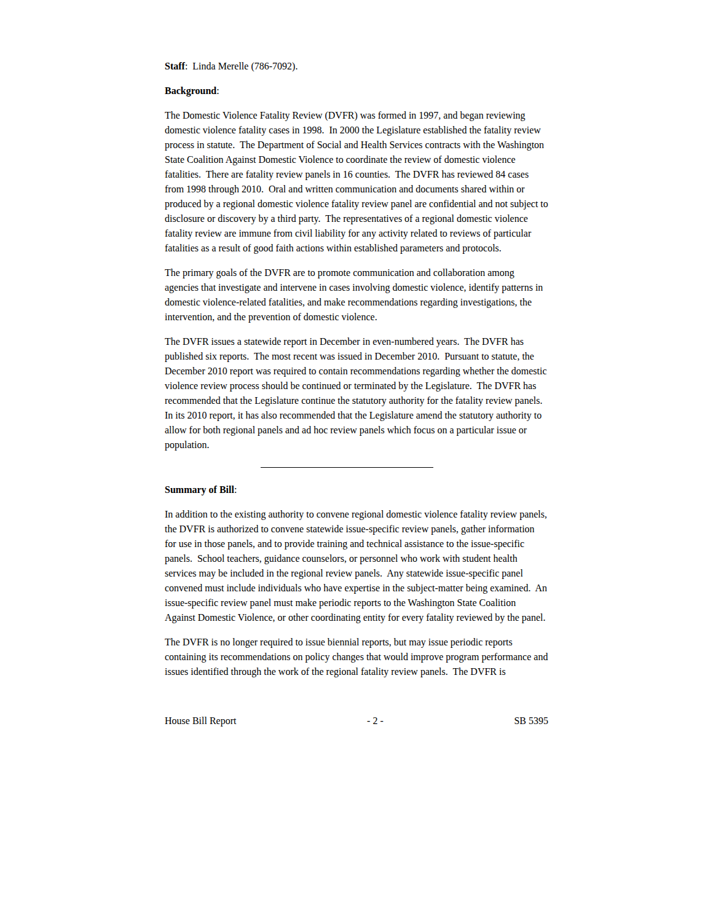Staff: Linda Merelle (786-7092).
Background:
The Domestic Violence Fatality Review (DVFR) was formed in 1997, and began reviewing domestic violence fatality cases in 1998. In 2000 the Legislature established the fatality review process in statute. The Department of Social and Health Services contracts with the Washington State Coalition Against Domestic Violence to coordinate the review of domestic violence fatalities. There are fatality review panels in 16 counties. The DVFR has reviewed 84 cases from 1998 through 2010. Oral and written communication and documents shared within or produced by a regional domestic violence fatality review panel are confidential and not subject to disclosure or discovery by a third party. The representatives of a regional domestic violence fatality review are immune from civil liability for any activity related to reviews of particular fatalities as a result of good faith actions within established parameters and protocols.
The primary goals of the DVFR are to promote communication and collaboration among agencies that investigate and intervene in cases involving domestic violence, identify patterns in domestic violence-related fatalities, and make recommendations regarding investigations, the intervention, and the prevention of domestic violence.
The DVFR issues a statewide report in December in even-numbered years. The DVFR has published six reports. The most recent was issued in December 2010. Pursuant to statute, the December 2010 report was required to contain recommendations regarding whether the domestic violence review process should be continued or terminated by the Legislature. The DVFR has recommended that the Legislature continue the statutory authority for the fatality review panels. In its 2010 report, it has also recommended that the Legislature amend the statutory authority to allow for both regional panels and ad hoc review panels which focus on a particular issue or population.
Summary of Bill:
In addition to the existing authority to convene regional domestic violence fatality review panels, the DVFR is authorized to convene statewide issue-specific review panels, gather information for use in those panels, and to provide training and technical assistance to the issue-specific panels. School teachers, guidance counselors, or personnel who work with student health services may be included in the regional review panels. Any statewide issue-specific panel convened must include individuals who have expertise in the subject-matter being examined. An issue-specific review panel must make periodic reports to the Washington State Coalition Against Domestic Violence, or other coordinating entity for every fatality reviewed by the panel.
The DVFR is no longer required to issue biennial reports, but may issue periodic reports containing its recommendations on policy changes that would improve program performance and issues identified through the work of the regional fatality review panels. The DVFR is
House Bill Report - 2 - SB 5395